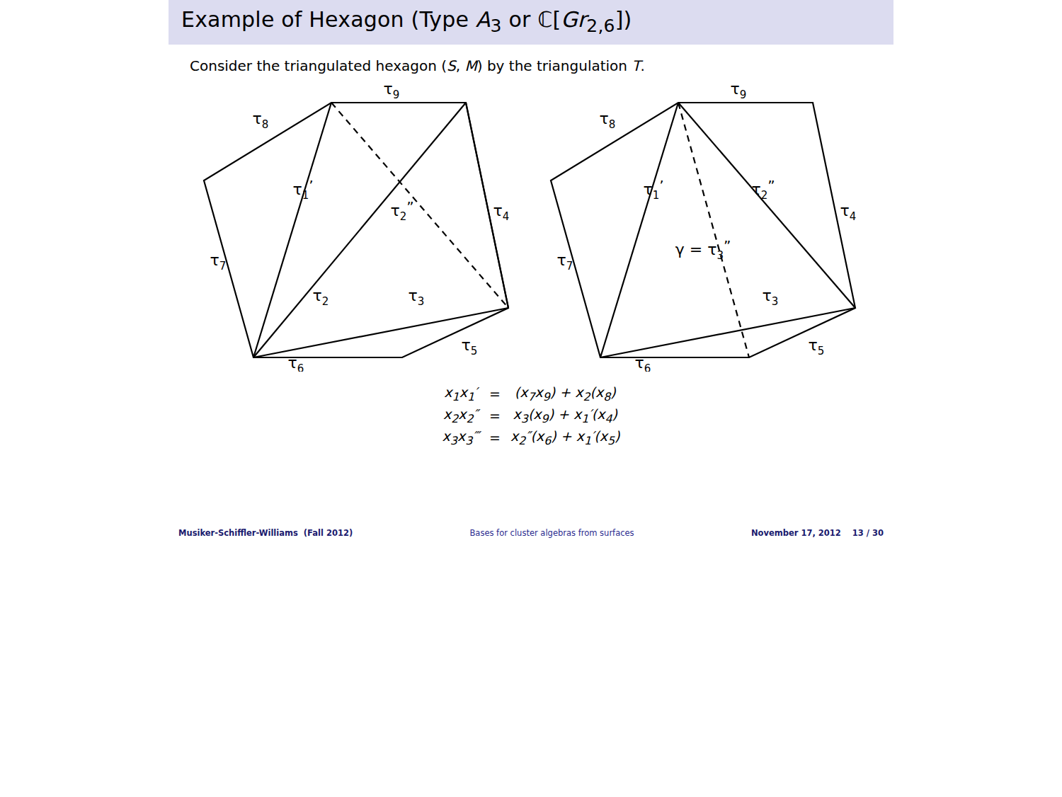Example of Hexagon (Type A3 or ℂ[Gr2,6])
Consider the triangulated hexagon (S, M) by the triangulation T.
τ9 τ8 τ7 τ6 τ5 τ4 τ1’ τ2 τ2” τ3 τ9 τ8 τ7 τ6 τ5 τ4 τ1’ τ2” γ = τ3” τ3
| x 1 x 1 ′ | = | ( x 7 x 9 ) + x 2 ( x 8 ) |
| x 2 x 2 ″ | = | x 3 ( x 9 ) + x 1 ′( x 4 ) |
| x 3 x 3 ‴ | = | x 2 ″( x 6 ) + x 1 ′( x 5 ) |
Musiker-Schiffler-Williams (Fall 2012) Bases for cluster algebras from surfaces November 17, 2012 13 / 30